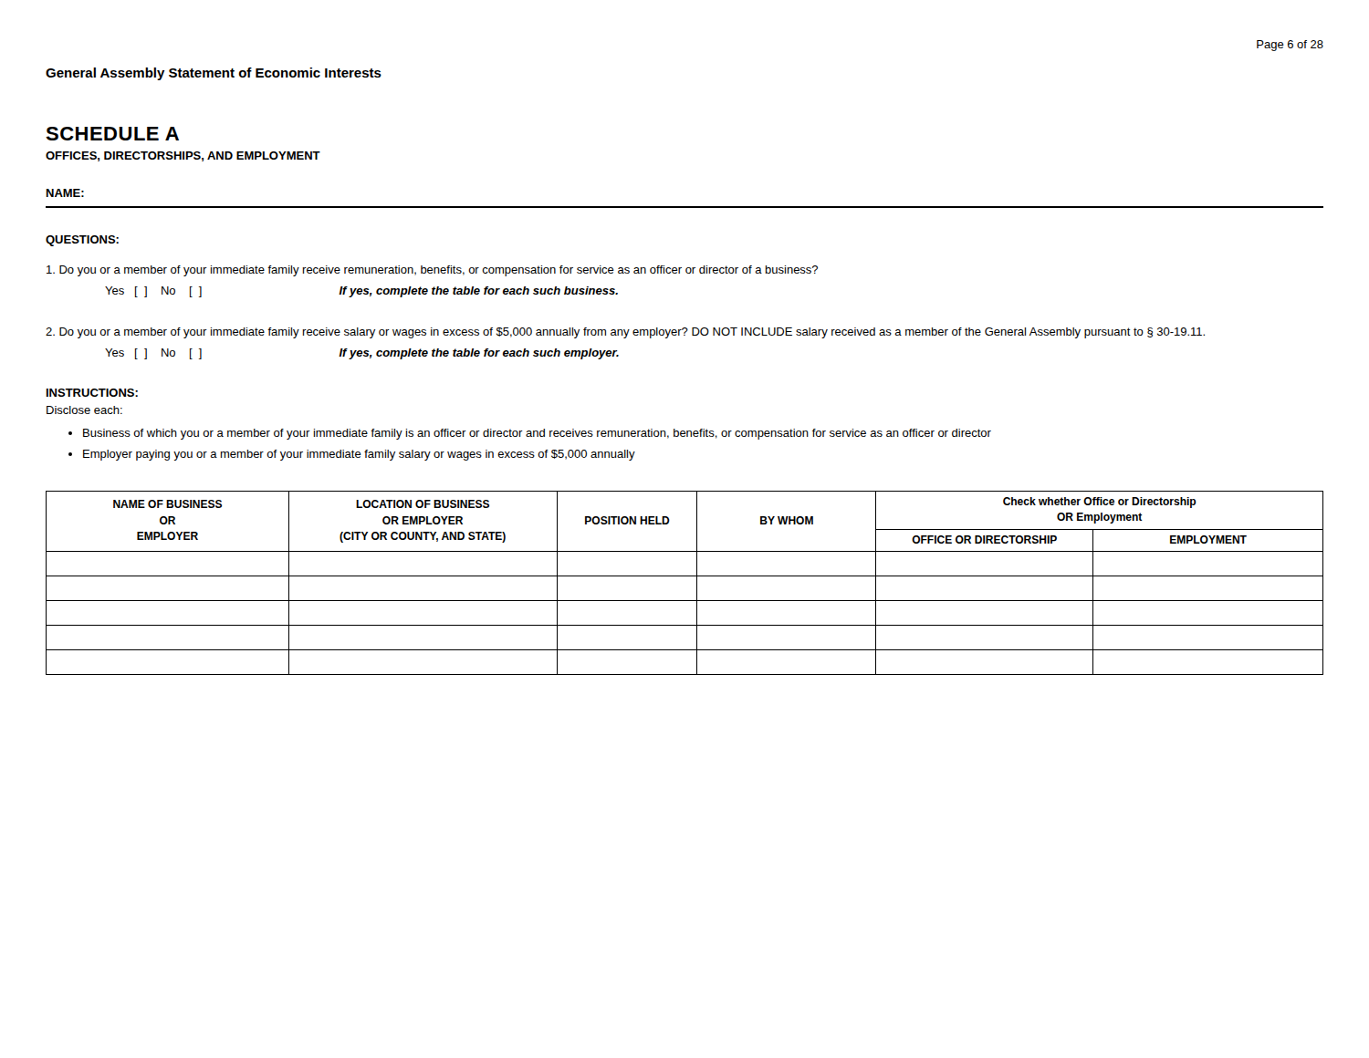Page 6 of 28
General Assembly Statement of Economic Interests
SCHEDULE A
OFFICES, DIRECTORSHIPS, AND EMPLOYMENT
NAME:
QUESTIONS:
1. Do you or a member of your immediate family receive remuneration, benefits, or compensation for service as an officer or director of a business?
Yes [ ] No [ ]If yes, complete the table for each such business.
2. Do you or a member of your immediate family receive salary or wages in excess of $5,000 annually from any employer? DO NOT INCLUDE salary received as a member of the General Assembly pursuant to § 30-19.11.
Yes [ ] No [ ]If yes, complete the table for each such employer.
INSTRUCTIONS:
Disclose each:
Business of which you or a member of your immediate family is an officer or director and receives remuneration, benefits, or compensation for service as an officer or director
Employer paying you or a member of your immediate family salary or wages in excess of $5,000 annually
| NAME OF BUSINESS OR EMPLOYER | LOCATION OF BUSINESS OR EMPLOYER (CITY OR COUNTY, AND STATE) | POSITION HELD | BY WHOM | Check whether Office or Directorship OR Employment |
| --- | --- | --- | --- | --- |
| OFFICE OR DIRECTORSHIP | EMPLOYMENT |